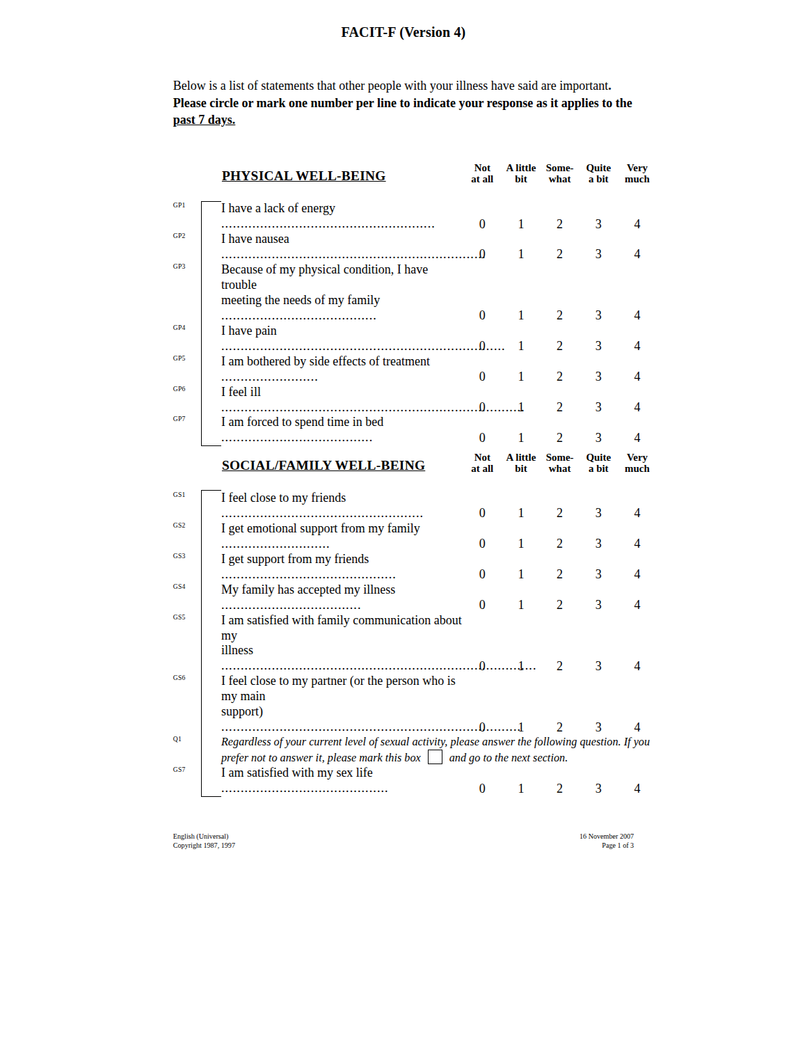FACIT-F (Version 4)
Below is a list of statements that other people with your illness have said are important. Please circle or mark one number per line to indicate your response as it applies to the past 7 days.
| | | PHYSICAL WELL-BEING | Not at all | A little bit | Some- what | Quite a bit | Very much |
| GP1 | | I have a lack of energy ....................................................... | 0 | 1 | 2 | 3 | 4 |
| GP2 | I have nausea .................................................................... | 0 | 1 | 2 | 3 | 4 |
| GP3 | Because of my physical condition, I have trouble meeting the needs of my family ........................................ | 0 | 1 | 2 | 3 | 4 |
| GP4 | I have pain ......................................................................... | 0 | 1 | 2 | 3 | 4 |
| GP5 | I am bothered by side effects of treatment ......................... | 0 | 1 | 2 | 3 | 4 |
| GP6 | I feel ill .............................................................................. | 0 | 1 | 2 | 3 | 4 |
| GP7 | I am forced to spend time in bed ....................................... | 0 | 1 | 2 | 3 | 4 |
| | | SOCIAL/FAMILY WELL-BEING | Not at all | A little bit | Some- what | Quite a bit | Very much |
| GS1 | | I feel close to my friends .................................................... | 0 | 1 | 2 | 3 | 4 |
| GS2 | I get emotional support from my family ............................ | 0 | 1 | 2 | 3 | 4 |
| GS3 | I get support from my friends ............................................. | 0 | 1 | 2 | 3 | 4 |
| GS4 | My family has accepted my illness .................................... | 0 | 1 | 2 | 3 | 4 |
| GS5 | I am satisfied with family communication about my illness ................................................................................. | 0 | 1 | 2 | 3 | 4 |
| GS6 | I feel close to my partner (or the person who is my main support) ............................................................................. | 0 | 1 | 2 | 3 | 4 |
| Q1 | Regardless of your current level of sexual activity, please answer the following question. If you prefer not to answer it, please mark this box and go to the next section. |
| GS7 | I am satisfied with my sex life ........................................... | 0 | 1 | 2 | 3 | 4 |
English (Universal)
Copyright 1987, 1997
16 November 2007
Page 1 of 3